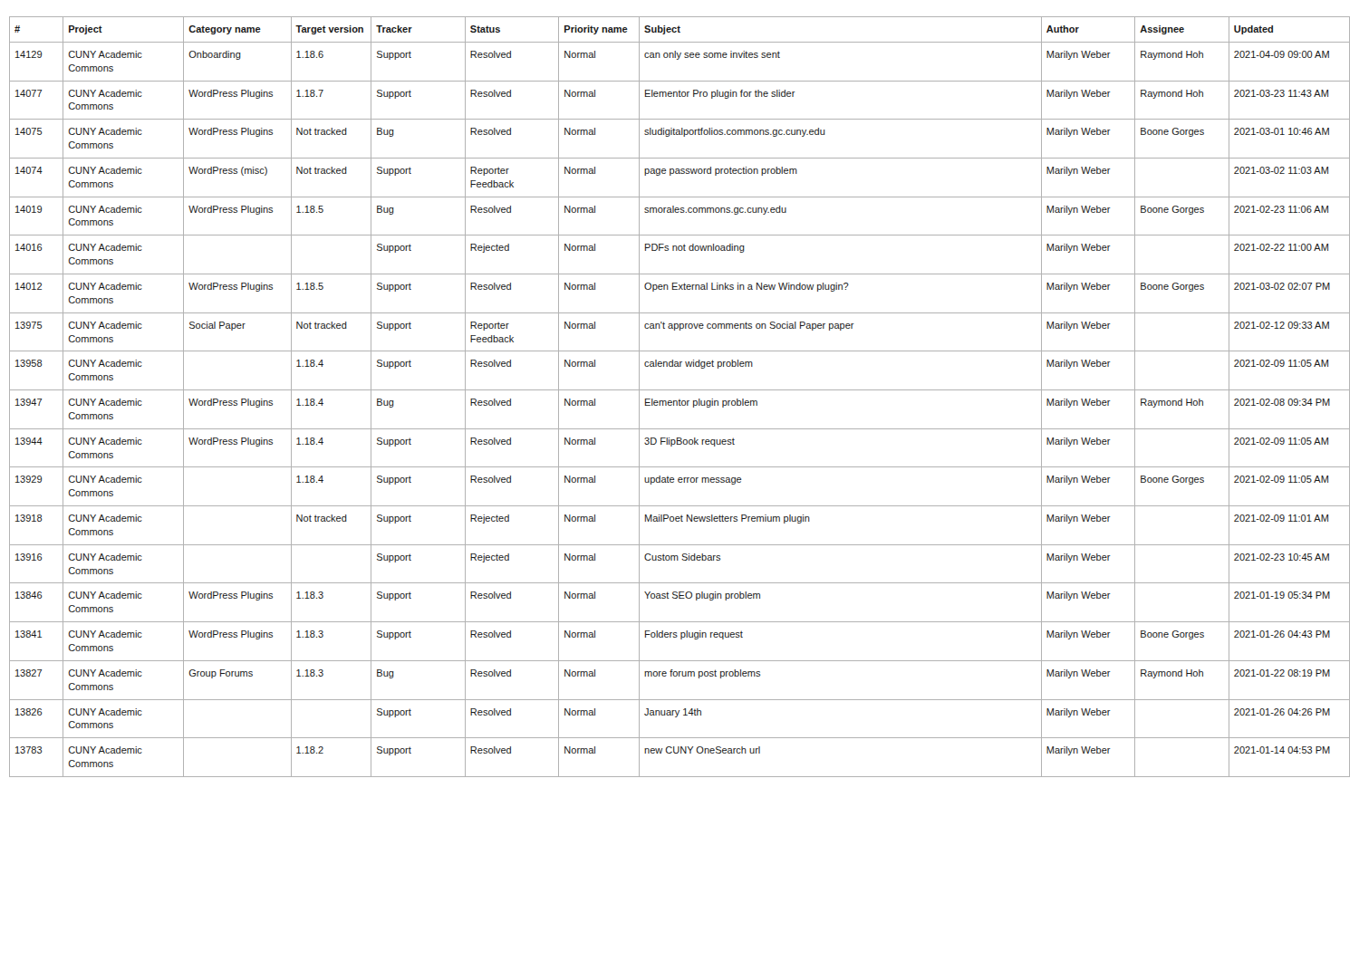Redmine issue listing
| # | Project | Category name | Target version | Tracker | Status | Priority name | Subject | Author | Assignee | Updated |
| --- | --- | --- | --- | --- | --- | --- | --- | --- | --- | --- |
| 14129 | CUNY Academic Commons | Onboarding | 1.18.6 | Support | Resolved | Normal | can only see some invites sent | Marilyn Weber | Raymond Hoh | 2021-04-09 09:00 AM |
| 14077 | CUNY Academic Commons | WordPress Plugins | 1.18.7 | Support | Resolved | Normal | Elementor Pro plugin for the slider | Marilyn Weber | Raymond Hoh | 2021-03-23 11:43 AM |
| 14075 | CUNY Academic Commons | WordPress Plugins | Not tracked | Bug | Resolved | Normal | sludigitalportfolios.commons.gc.cuny.edu | Marilyn Weber | Boone Gorges | 2021-03-01 10:46 AM |
| 14074 | CUNY Academic Commons | WordPress (misc) | Not tracked | Support | Reporter Feedback | Normal | page password protection problem | Marilyn Weber | | 2021-03-02 11:03 AM |
| 14019 | CUNY Academic Commons | WordPress Plugins | 1.18.5 | Bug | Resolved | Normal | smorales.commons.gc.cuny.edu | Marilyn Weber | Boone Gorges | 2021-02-23 11:06 AM |
| 14016 | CUNY Academic Commons | | | Support | Rejected | Normal | PDFs not downloading | Marilyn Weber | | 2021-02-22 11:00 AM |
| 14012 | CUNY Academic Commons | WordPress Plugins | 1.18.5 | Support | Resolved | Normal | Open External Links in a New Window plugin? | Marilyn Weber | Boone Gorges | 2021-03-02 02:07 PM |
| 13975 | CUNY Academic Commons | Social Paper | Not tracked | Support | Reporter Feedback | Normal | can't approve comments on Social Paper paper | Marilyn Weber | | 2021-02-12 09:33 AM |
| 13958 | CUNY Academic Commons | | 1.18.4 | Support | Resolved | Normal | calendar widget problem | Marilyn Weber | | 2021-02-09 11:05 AM |
| 13947 | CUNY Academic Commons | WordPress Plugins | 1.18.4 | Bug | Resolved | Normal | Elementor plugin problem | Marilyn Weber | Raymond Hoh | 2021-02-08 09:34 PM |
| 13944 | CUNY Academic Commons | WordPress Plugins | 1.18.4 | Support | Resolved | Normal | 3D FlipBook request | Marilyn Weber | | 2021-02-09 11:05 AM |
| 13929 | CUNY Academic Commons | | 1.18.4 | Support | Resolved | Normal | update error message | Marilyn Weber | Boone Gorges | 2021-02-09 11:05 AM |
| 13918 | CUNY Academic Commons | | Not tracked | Support | Rejected | Normal | MailPoet Newsletters Premium plugin | Marilyn Weber | | 2021-02-09 11:01 AM |
| 13916 | CUNY Academic Commons | | | Support | Rejected | Normal | Custom Sidebars | Marilyn Weber | | 2021-02-23 10:45 AM |
| 13846 | CUNY Academic Commons | WordPress Plugins | 1.18.3 | Support | Resolved | Normal | Yoast SEO plugin problem | Marilyn Weber | | 2021-01-19 05:34 PM |
| 13841 | CUNY Academic Commons | WordPress Plugins | 1.18.3 | Support | Resolved | Normal | Folders plugin request | Marilyn Weber | Boone Gorges | 2021-01-26 04:43 PM |
| 13827 | CUNY Academic Commons | Group Forums | 1.18.3 | Bug | Resolved | Normal | more forum post problems | Marilyn Weber | Raymond Hoh | 2021-01-22 08:19 PM |
| 13826 | CUNY Academic Commons | | | Support | Resolved | Normal | January 14th | Marilyn Weber | | 2021-01-26 04:26 PM |
| 13783 | CUNY Academic Commons | | 1.18.2 | Support | Resolved | Normal | new CUNY OneSearch url | Marilyn Weber | | 2021-01-14 04:53 PM |